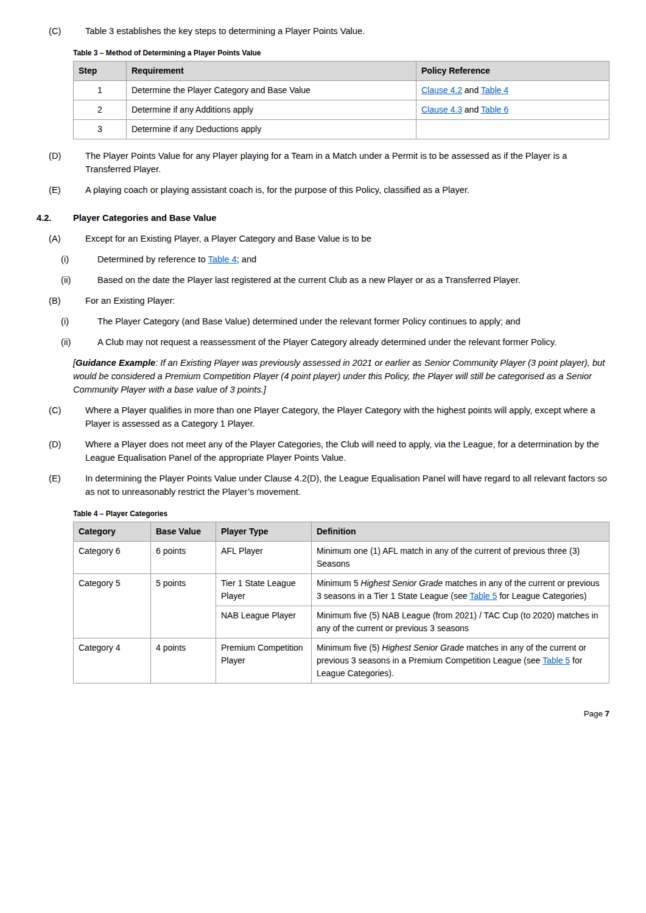(C)
Table 3 establishes the key steps to determining a Player Points Value.
Table 3 – Method of Determining a Player Points Value
| Step | Requirement | Policy Reference |
| --- | --- | --- |
| 1 | Determine the Player Category and Base Value | Clause 4.2 and Table 4 |
| 2 | Determine if any Additions apply | Clause 4.3 and Table 6 |
| 3 | Determine if any Deductions apply | |
(D)
The Player Points Value for any Player playing for a Team in a Match under a Permit is to be assessed as if the Player is a Transferred Player.
(E)
A playing coach or playing assistant coach is, for the purpose of this Policy, classified as a Player.
4.2. Player Categories and Base Value
(A)
Except for an Existing Player, a Player Category and Base Value is to be
(i)
Determined by reference to Table 4; and
(ii)
Based on the date the Player last registered at the current Club as a new Player or as a Transferred Player.
(B)
For an Existing Player:
(i)
The Player Category (and Base Value) determined under the relevant former Policy continues to apply; and
(ii)
A Club may not request a reassessment of the Player Category already determined under the relevant former Policy.
[Guidance Example: If an Existing Player was previously assessed in 2021 or earlier as Senior Community Player (3 point player), but would be considered a Premium Competition Player (4 point player) under this Policy, the Player will still be categorised as a Senior Community Player with a base value of 3 points.]
(C)
Where a Player qualifies in more than one Player Category, the Player Category with the highest points will apply, except where a Player is assessed as a Category 1 Player.
(D)
Where a Player does not meet any of the Player Categories, the Club will need to apply, via the League, for a determination by the League Equalisation Panel of the appropriate Player Points Value.
(E)
In determining the Player Points Value under Clause 4.2(D), the League Equalisation Panel will have regard to all relevant factors so as not to unreasonably restrict the Player’s movement.
Table 4 – Player Categories
| Category | Base Value | Player Type | Definition |
| --- | --- | --- | --- |
| Category 6 | 6 points | AFL Player | Minimum one (1) AFL match in any of the current of previous three (3) Seasons |
| Category 5 | 5 points | Tier 1 State League Player | Minimum 5 Highest Senior Grade matches in any of the current or previous 3 seasons in a Tier 1 State League (see Table 5 for League Categories) |
| NAB League Player | Minimum five (5) NAB League (from 2021) / TAC Cup (to 2020) matches in any of the current or previous 3 seasons |
| Category 4 | 4 points | Premium Competition Player | Minimum five (5) Highest Senior Grade matches in any of the current or previous 3 seasons in a Premium Competition League (see Table 5 for League Categories). |
Page 7